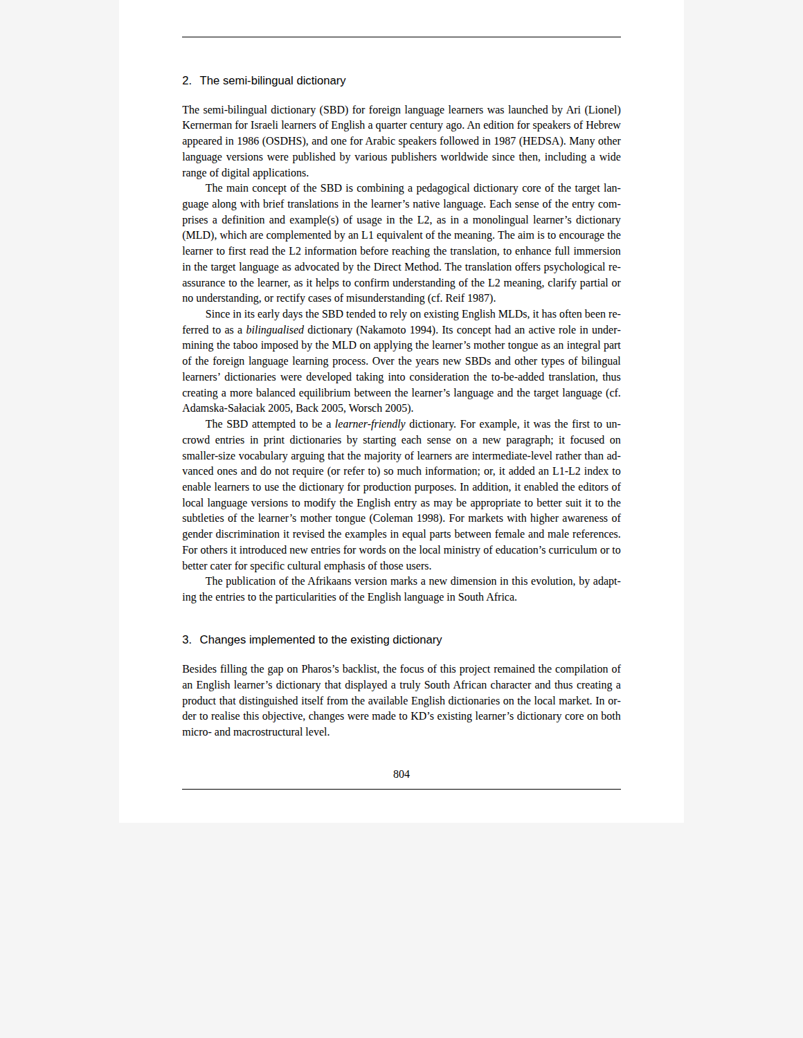2. The semi-bilingual dictionary
The semi-bilingual dictionary (SBD) for foreign language learners was launched by Ari (Lionel) Kernerman for Israeli learners of English a quarter century ago. An edition for speakers of Hebrew appeared in 1986 (OSDHS), and one for Arabic speakers followed in 1987 (HEDSA). Many other language versions were published by various publishers worldwide since then, including a wide range of digital applications.
The main concept of the SBD is combining a pedagogical dictionary core of the target language along with brief translations in the learner’s native language. Each sense of the entry comprises a definition and example(s) of usage in the L2, as in a monolingual learner’s dictionary (MLD), which are complemented by an L1 equivalent of the meaning. The aim is to encourage the learner to first read the L2 information before reaching the translation, to enhance full immersion in the target language as advocated by the Direct Method. The translation offers psychological reassurance to the learner, as it helps to confirm understanding of the L2 meaning, clarify partial or no understanding, or rectify cases of misunderstanding (cf. Reif 1987).
Since in its early days the SBD tended to rely on existing English MLDs, it has often been referred to as a bilingualised dictionary (Nakamoto 1994). Its concept had an active role in undermining the taboo imposed by the MLD on applying the learner’s mother tongue as an integral part of the foreign language learning process. Over the years new SBDs and other types of bilingual learners’ dictionaries were developed taking into consideration the to-be-added translation, thus creating a more balanced equilibrium between the learner’s language and the target language (cf. Adamska-Sałaciak 2005, Back 2005, Worsch 2005).
The SBD attempted to be a learner-friendly dictionary. For example, it was the first to uncrowd entries in print dictionaries by starting each sense on a new paragraph; it focused on smaller-size vocabulary arguing that the majority of learners are intermediate-level rather than advanced ones and do not require (or refer to) so much information; or, it added an L1-L2 index to enable learners to use the dictionary for production purposes. In addition, it enabled the editors of local language versions to modify the English entry as may be appropriate to better suit it to the subtleties of the learner’s mother tongue (Coleman 1998). For markets with higher awareness of gender discrimination it revised the examples in equal parts between female and male references. For others it introduced new entries for words on the local ministry of education’s curriculum or to better cater for specific cultural emphasis of those users.
The publication of the Afrikaans version marks a new dimension in this evolution, by adapting the entries to the particularities of the English language in South Africa.
3. Changes implemented to the existing dictionary
Besides filling the gap on Pharos’s backlist, the focus of this project remained the compilation of an English learner’s dictionary that displayed a truly South African character and thus creating a product that distinguished itself from the available English dictionaries on the local market. In order to realise this objective, changes were made to KD’s existing learner’s dictionary core on both micro- and macrostructural level.
804